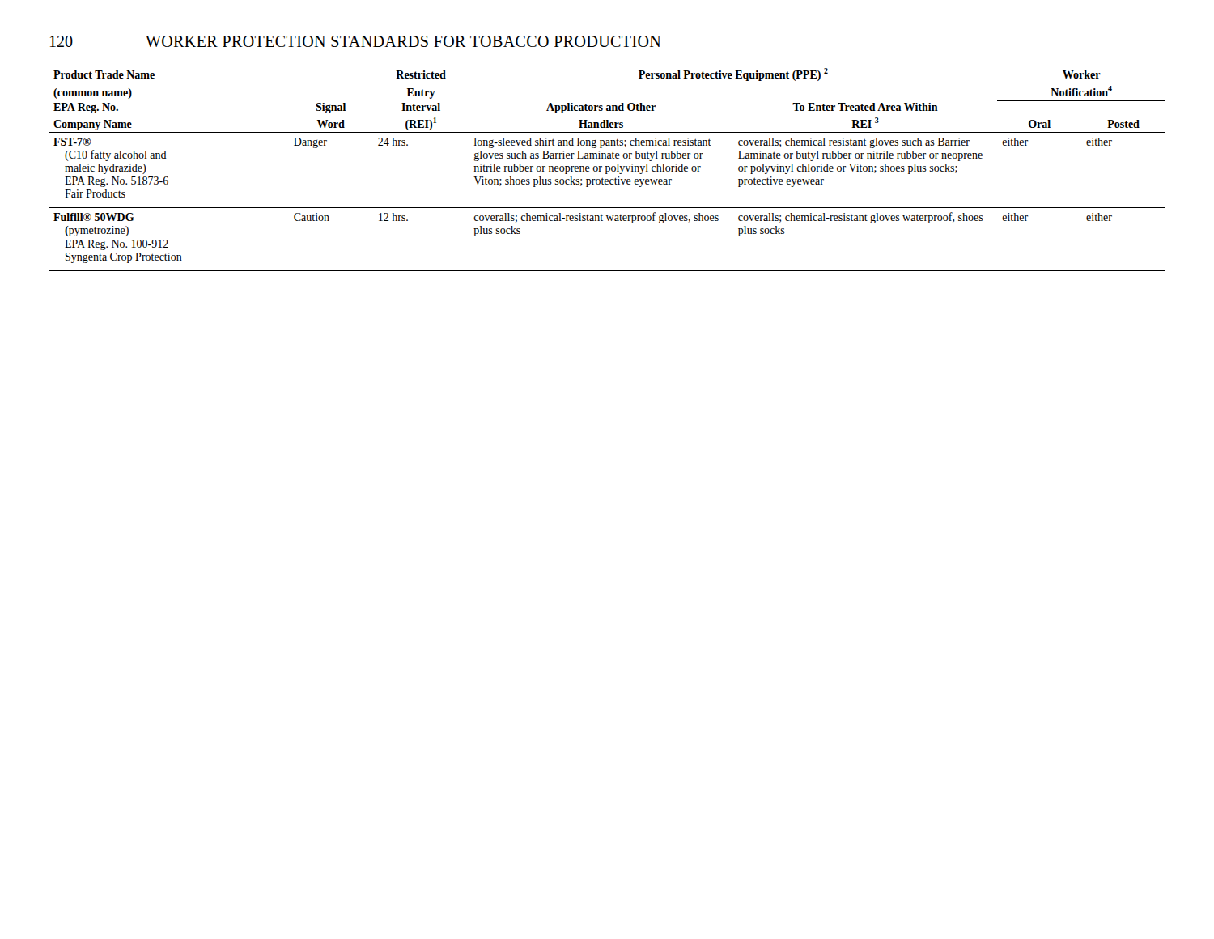120
WORKER PROTECTION STANDARDS FOR TOBACCO PRODUCTION
| Product Trade Name | | Restricted | Personal Protective Equipment (PPE) 2 | Worker |
| --- | --- | --- | --- | --- |
| (common name) | | Entry | | | Notification 4 |
| EPA Reg. No. | Signal | Interval | Applicators and Other | To Enter Treated Area Within | | |
| Company Name | Word | (REI) 1 | Handlers | REI 3 | Oral | Posted |
| FST-7® (C10 fatty alcohol and maleic hydrazide) EPA Reg. No. 51873-6 Fair Products | Danger | 24 hrs. | long-sleeved shirt and long pants; chemical resistant gloves such as Barrier Laminate or butyl rubber or nitrile rubber or neoprene or polyvinyl chloride or Viton; shoes plus socks; protective eyewear | coveralls; chemical resistant gloves such as Barrier Laminate or butyl rubber or nitrile rubber or neoprene or polyvinyl chloride or Viton; shoes plus socks; protective eyewear | either | either |
| Fulfill® 50WDG ( pymetrozine) EPA Reg. No. 100-912 Syngenta Crop Protection | Caution | 12 hrs. | coveralls; chemical-resistant waterproof gloves, shoes plus socks | coveralls; chemical-resistant gloves waterproof, shoes plus socks | either | either |